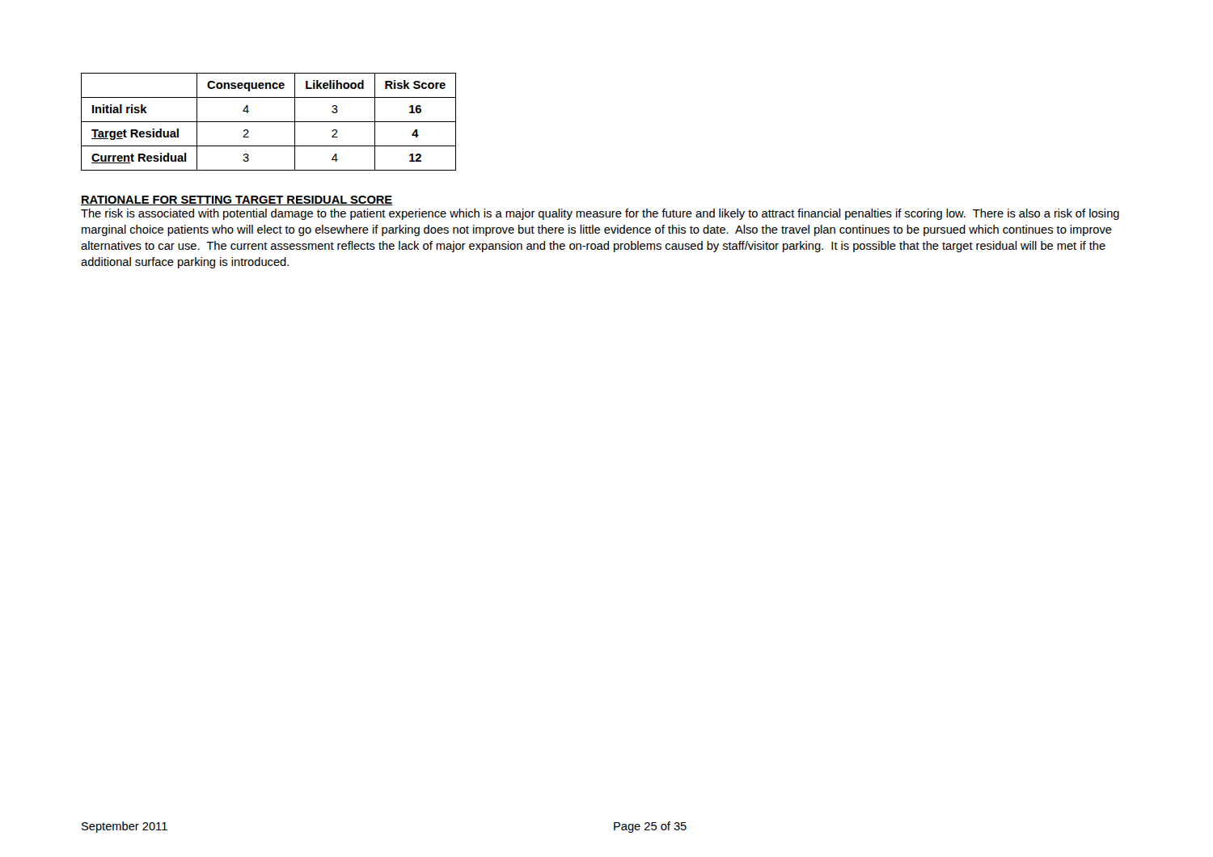| | Consequence | Likelihood | Risk Score |
| --- | --- | --- | --- |
| Initial risk | 4 | 3 | 16 |
| Targe t Residual | 2 | 2 | 4 |
| Curren t Residual | 3 | 4 | 12 |
RATIONALE FOR SETTING TARGET RESIDUAL SCORE
The risk is associated with potential damage to the patient experience which is a major quality measure for the future and likely to attract financial penalties if scoring low. There is also a risk of losing marginal choice patients who will elect to go elsewhere if parking does not improve but there is little evidence of this to date. Also the travel plan continues to be pursued which continues to improve alternatives to car use. The current assessment reflects the lack of major expansion and the on-road problems caused by staff/visitor parking. It is possible that the target residual will be met if the additional surface parking is introduced.
September 2011
Page 25 of 35